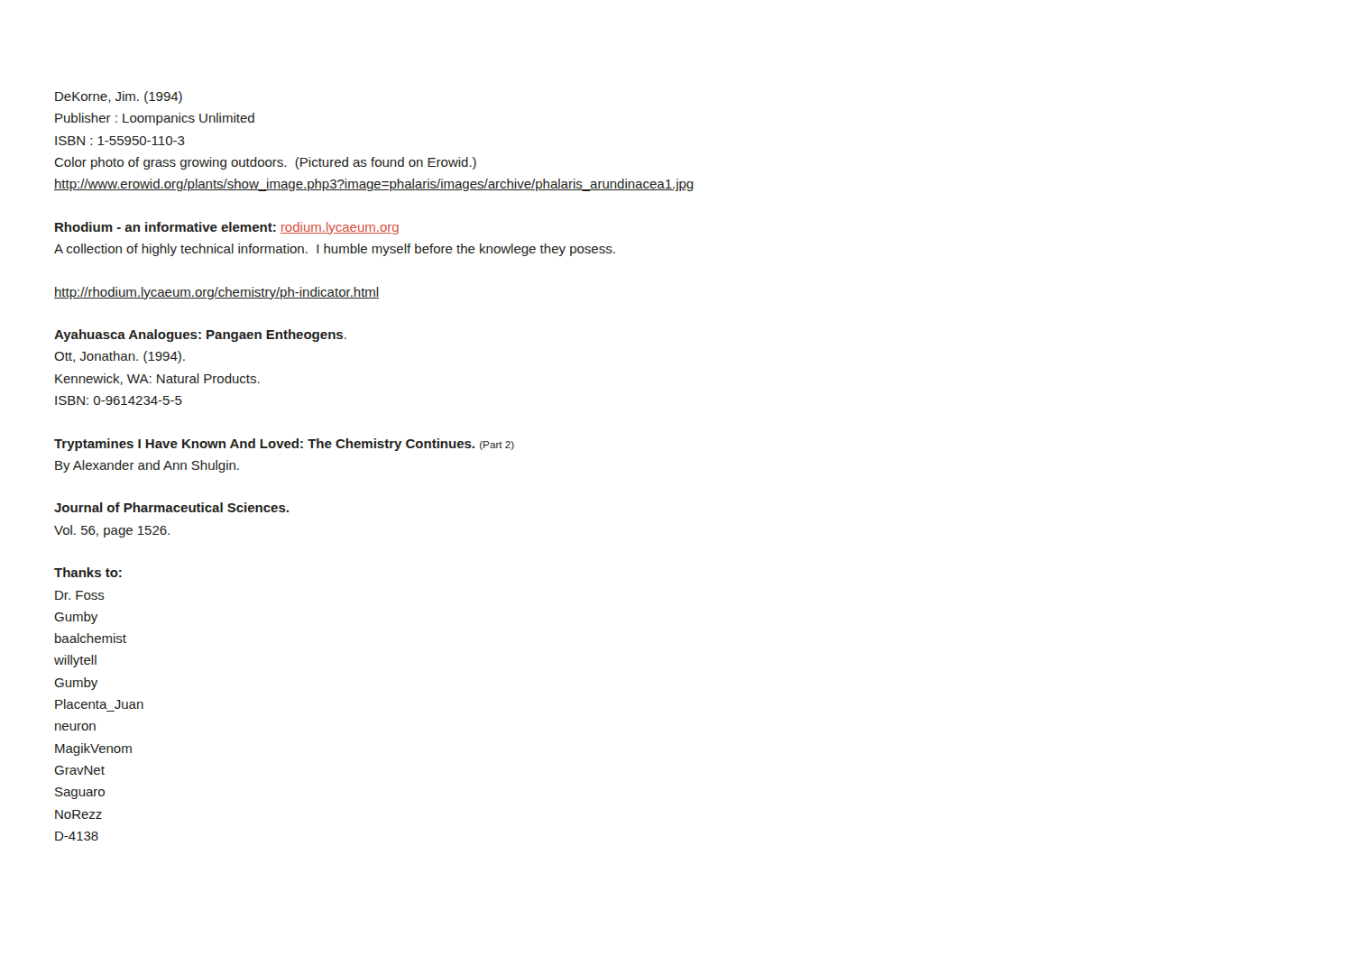DeKorne, Jim. (1994)
Publisher : Loompanics Unlimited
ISBN : 1-55950-110-3
Color photo of grass growing outdoors. (Pictured as found on Erowid.)
http://www.erowid.org/plants/show_image.php3?image=phalaris/images/archive/phalaris_arundinacea1.jpg
Rhodium - an informative element: rodium.lycaeum.org
A collection of highly technical information. I humble myself before the knowlege they posess.
http://rhodium.lycaeum.org/chemistry/ph-indicator.html
Ayahuasca Analogues: Pangaen Entheogens.
Ott, Jonathan. (1994).
Kennewick, WA: Natural Products.
ISBN: 0-9614234-5-5
Tryptamines I Have Known And Loved: The Chemistry Continues. (Part 2)
By Alexander and Ann Shulgin.
Journal of Pharmaceutical Sciences.
Vol. 56, page 1526.
Thanks to:
Dr. Foss
Gumby
baalchemist
willytell
Gumby
Placenta_Juan
neuron
MagikVenom
GravNet
Saguaro
NoRezz
D-4138